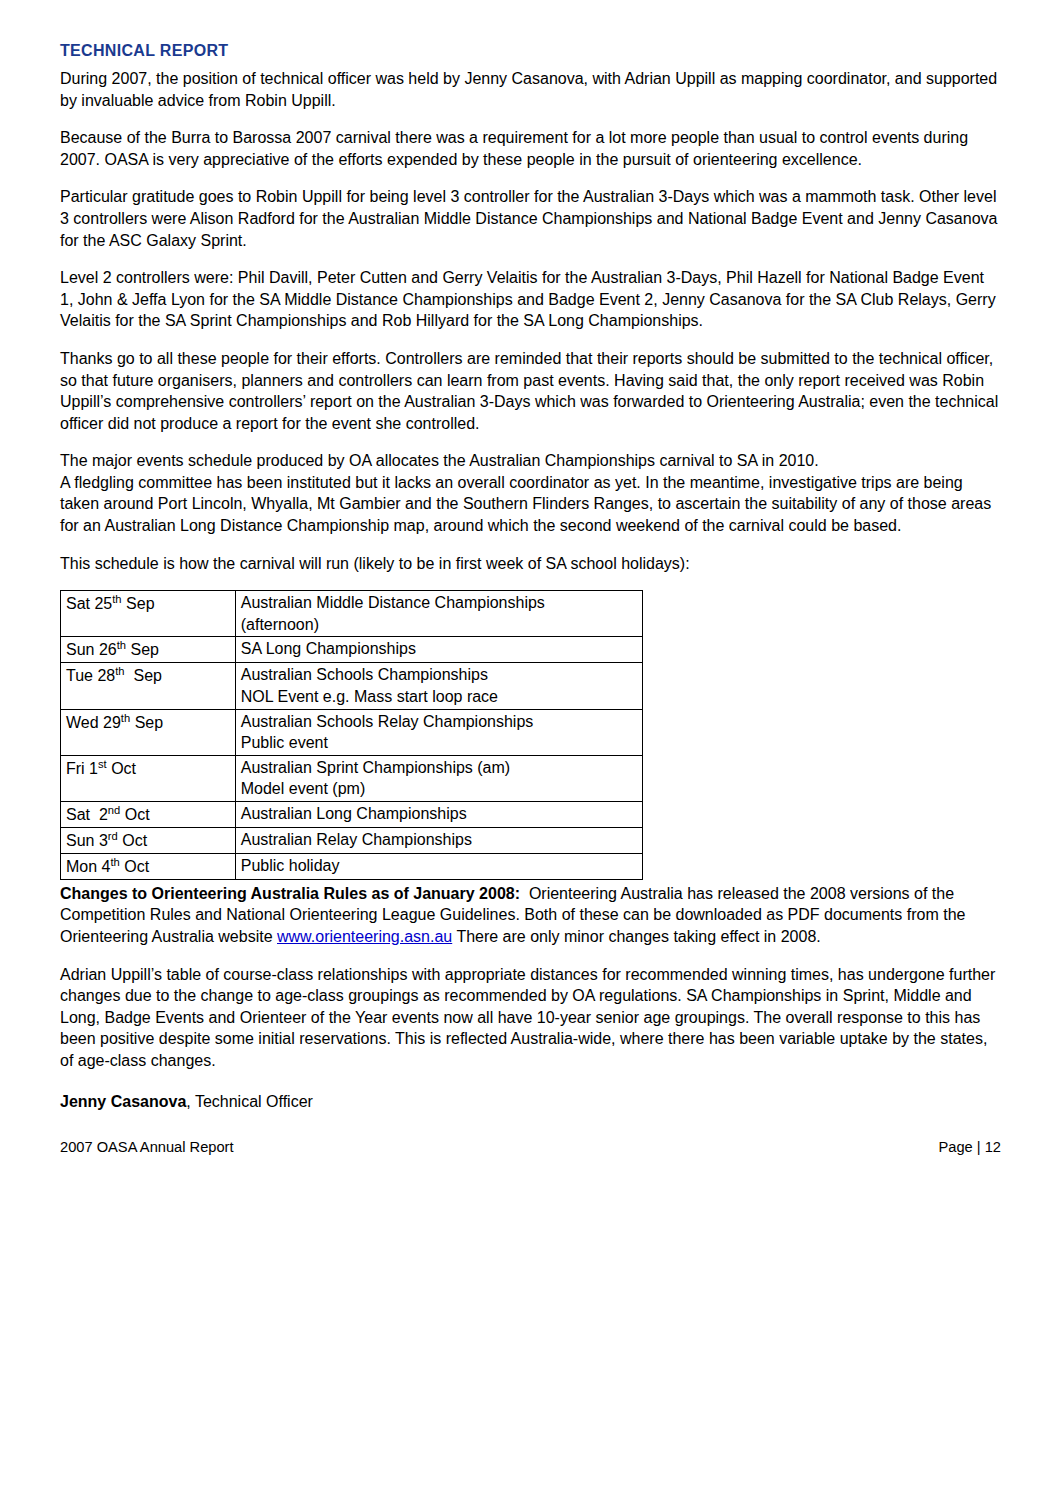TECHNICAL REPORT
During 2007, the position of technical officer was held by Jenny Casanova, with Adrian Uppill as mapping coordinator, and supported by invaluable advice from Robin Uppill.
Because of the Burra to Barossa 2007 carnival there was a requirement for a lot more people than usual to control events during 2007. OASA is very appreciative of the efforts expended by these people in the pursuit of orienteering excellence.
Particular gratitude goes to Robin Uppill for being level 3 controller for the Australian 3-Days which was a mammoth task. Other level 3 controllers were Alison Radford for the Australian Middle Distance Championships and National Badge Event and Jenny Casanova for the ASC Galaxy Sprint.
Level 2 controllers were: Phil Davill, Peter Cutten and Gerry Velaitis for the Australian 3-Days, Phil Hazell for National Badge Event 1, John & Jeffa Lyon for the SA Middle Distance Championships and Badge Event 2, Jenny Casanova for the SA Club Relays, Gerry Velaitis for the SA Sprint Championships and Rob Hillyard for the SA Long Championships.
Thanks go to all these people for their efforts. Controllers are reminded that their reports should be submitted to the technical officer, so that future organisers, planners and controllers can learn from past events. Having said that, the only report received was Robin Uppill’s comprehensive controllers’ report on the Australian 3-Days which was forwarded to Orienteering Australia; even the technical officer did not produce a report for the event she controlled.
The major events schedule produced by OA allocates the Australian Championships carnival to SA in 2010.
A fledgling committee has been instituted but it lacks an overall coordinator as yet. In the meantime, investigative trips are being taken around Port Lincoln, Whyalla, Mt Gambier and the Southern Flinders Ranges, to ascertain the suitability of any of those areas for an Australian Long Distance Championship map, around which the second weekend of the carnival could be based.
This schedule is how the carnival will run (likely to be in first week of SA school holidays):
| Sat 25 th Sep | Australian Middle Distance Championships (afternoon) |
| Sun 26 th Sep | SA Long Championships |
| Tue 28 th Sep | Australian Schools Championships NOL Event e.g. Mass start loop race |
| Wed 29 th Sep | Australian Schools Relay Championships Public event |
| Fri 1 st Oct | Australian Sprint Championships (am) Model event (pm) |
| Sat 2 nd Oct | Australian Long Championships |
| Sun 3 rd Oct | Australian Relay Championships |
| Mon 4 th Oct | Public holiday |
Changes to Orienteering Australia Rules as of January 2008: Orienteering Australia has released the 2008 versions of the Competition Rules and National Orienteering League Guidelines. Both of these can be downloaded as PDF documents from the Orienteering Australia website www.orienteering.asn.au There are only minor changes taking effect in 2008.
Adrian Uppill’s table of course-class relationships with appropriate distances for recommended winning times, has undergone further changes due to the change to age-class groupings as recommended by OA regulations. SA Championships in Sprint, Middle and Long, Badge Events and Orienteer of the Year events now all have 10-year senior age groupings. The overall response to this has been positive despite some initial reservations. This is reflected Australia-wide, where there has been variable uptake by the states, of age-class changes.
Jenny Casanova, Technical Officer
2007 OASA Annual Report
Page | 12